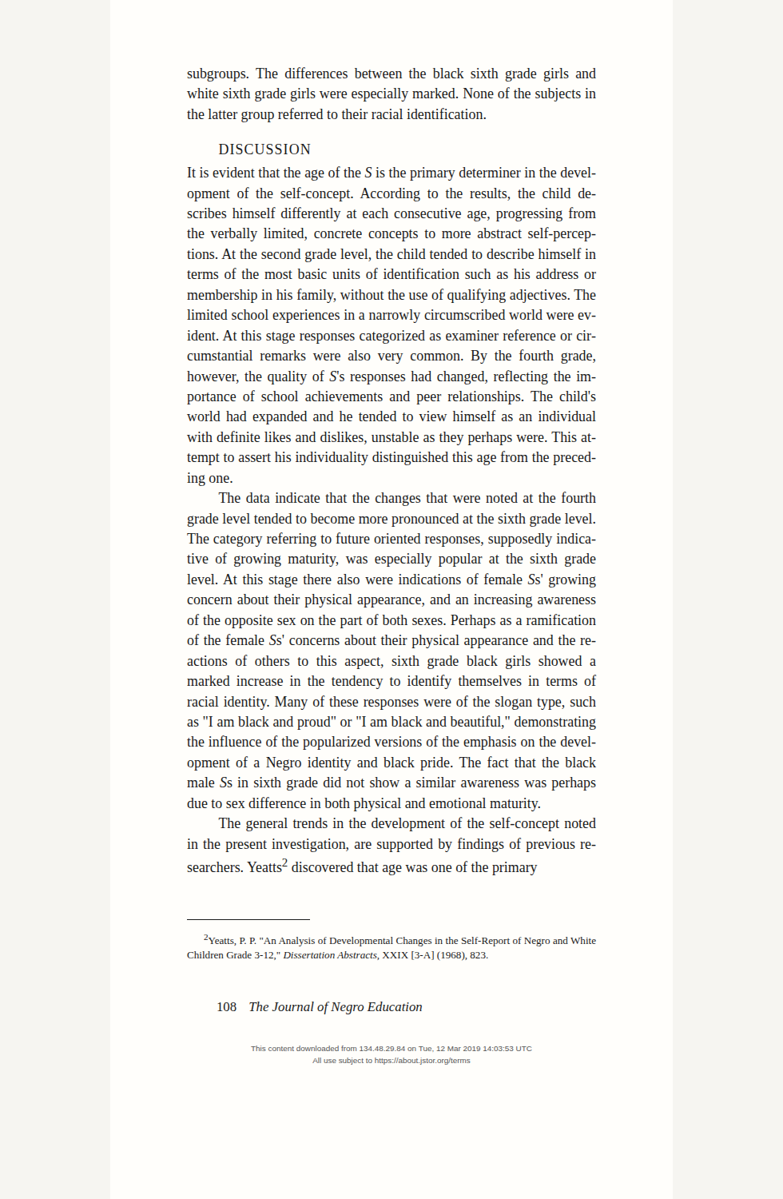subgroups. The differences between the black sixth grade girls and white sixth grade girls were especially marked. None of the subjects in the latter group referred to their racial identification.
DISCUSSION
It is evident that the age of the S is the primary determiner in the development of the self-concept. According to the results, the child describes himself differently at each consecutive age, progressing from the verbally limited, concrete concepts to more abstract self-perceptions. At the second grade level, the child tended to describe himself in terms of the most basic units of identification such as his address or membership in his family, without the use of qualifying adjectives. The limited school experiences in a narrowly circumscribed world were evident. At this stage responses categorized as examiner reference or circumstantial remarks were also very common. By the fourth grade, however, the quality of S's responses had changed, reflecting the importance of school achievements and peer relationships. The child's world had expanded and he tended to view himself as an individual with definite likes and dislikes, unstable as they perhaps were. This attempt to assert his individuality distinguished this age from the preceding one.
The data indicate that the changes that were noted at the fourth grade level tended to become more pronounced at the sixth grade level. The category referring to future oriented responses, supposedly indicative of growing maturity, was especially popular at the sixth grade level. At this stage there also were indications of female Ss' growing concern about their physical appearance, and an increasing awareness of the opposite sex on the part of both sexes. Perhaps as a ramification of the female Ss' concerns about their physical appearance and the reactions of others to this aspect, sixth grade black girls showed a marked increase in the tendency to identify themselves in terms of racial identity. Many of these responses were of the slogan type, such as "I am black and proud" or "I am black and beautiful," demonstrating the influence of the popularized versions of the emphasis on the development of a Negro identity and black pride. The fact that the black male Ss in sixth grade did not show a similar awareness was perhaps due to sex difference in both physical and emotional maturity.
The general trends in the development of the self-concept noted in the present investigation, are supported by findings of previous researchers. Yeatts2 discovered that age was one of the primary
2Yeatts, P. P. "An Analysis of Developmental Changes in the Self-Report of Negro and White Children Grade 3-12," Dissertation Abstracts, XXIX [3-A] (1968), 823.
108 The Journal of Negro Education
This content downloaded from 134.48.29.84 on Tue, 12 Mar 2019 14:03:53 UTC
All use subject to https://about.jstor.org/terms